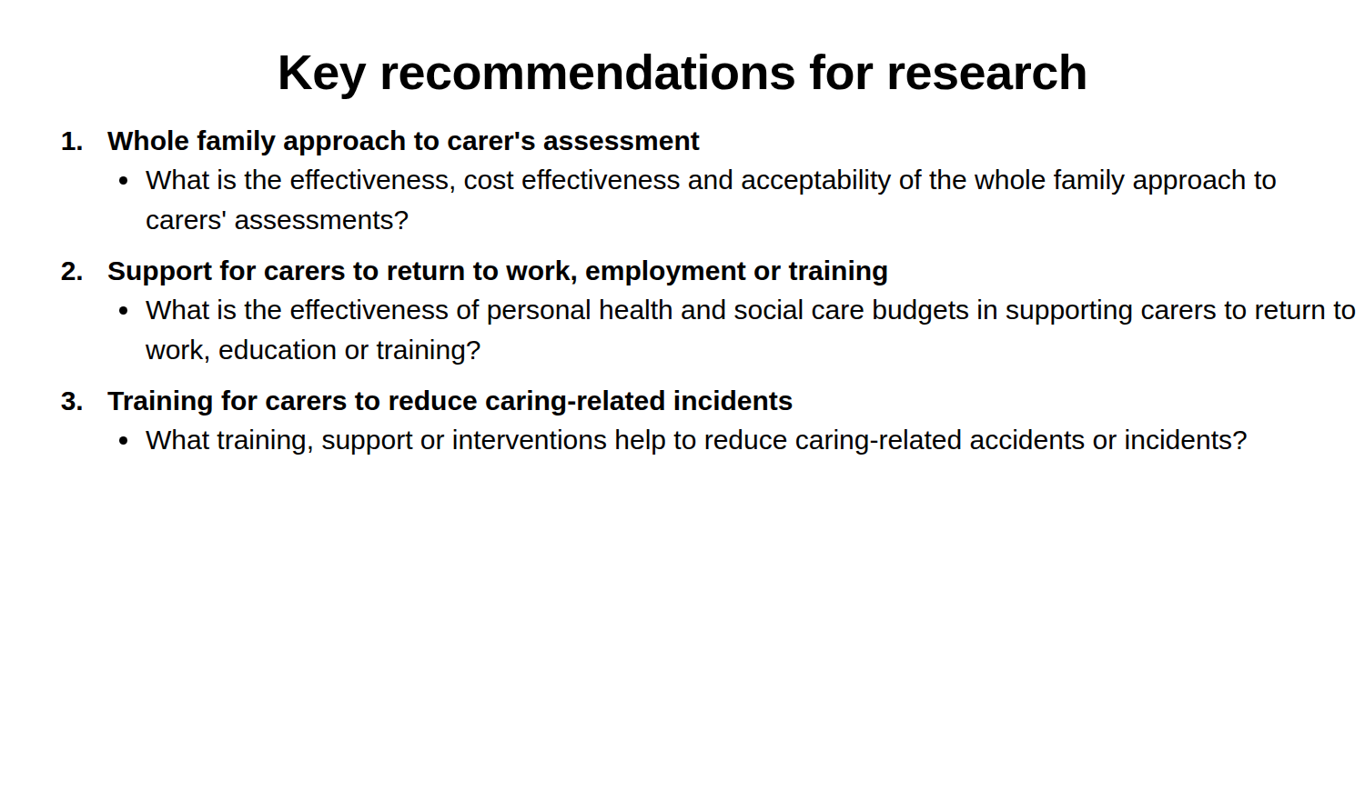Key recommendations for research
Whole family approach to carer's assessment
What is the effectiveness, cost effectiveness and acceptability of the whole family approach to carers' assessments?
Support for carers to return to work, employment or training
What is the effectiveness of personal health and social care budgets in supporting carers to return to work, education or training?
Training for carers to reduce caring-related incidents
What training, support or interventions help to reduce caring-related accidents or incidents?